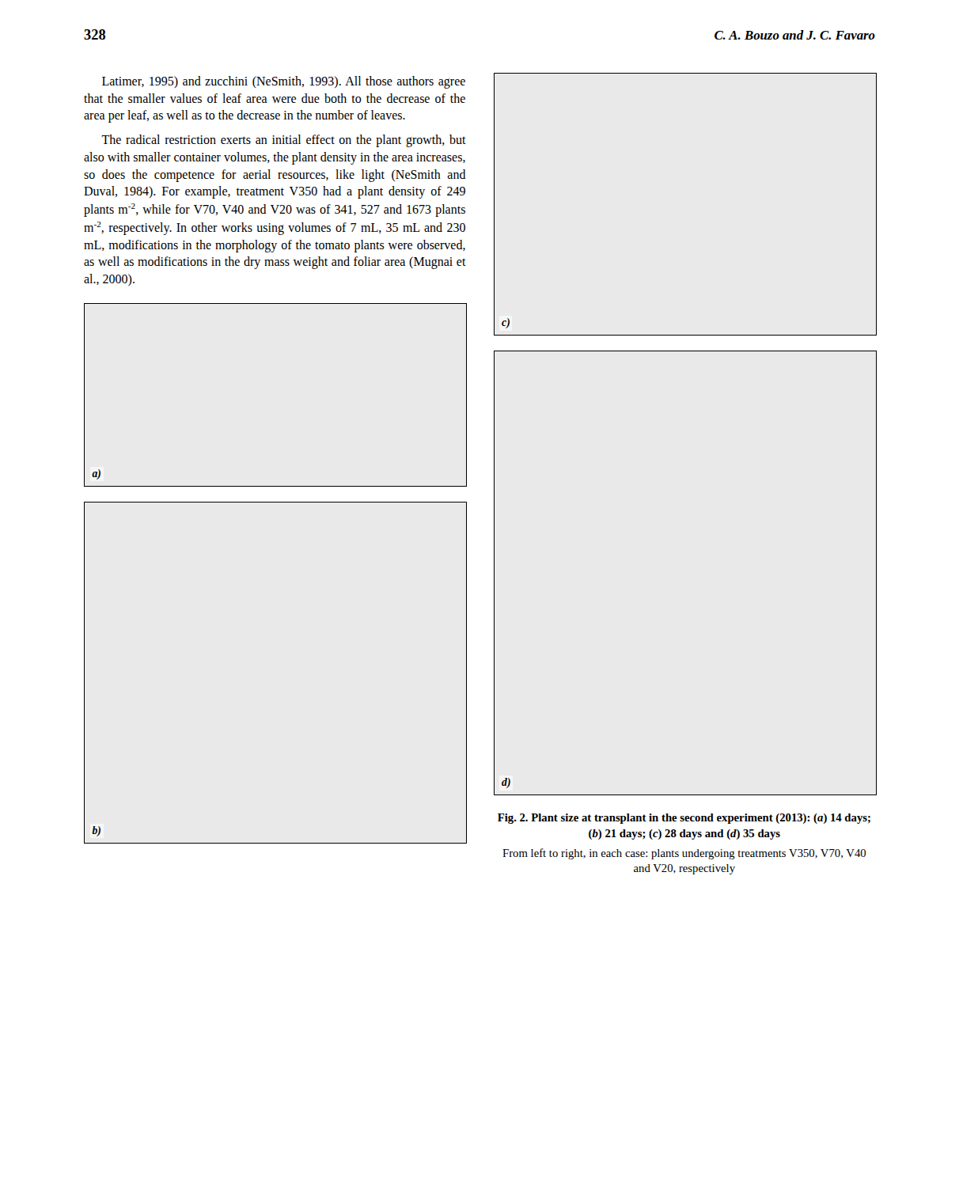328 C. A. Bouzo and J. C. Favaro
Latimer, 1995) and zucchini (NeSmith, 1993). All those authors agree that the smaller values of leaf area were due both to the decrease of the area per leaf, as well as to the decrease in the number of leaves.
The radical restriction exerts an initial effect on the plant growth, but also with smaller container volumes, the plant density in the area increases, so does the competence for aerial resources, like light (NeSmith and Duval, 1984). For example, treatment V350 had a plant density of 249 plants m-2, while for V70, V40 and V20 was of 341, 527 and 1673 plants m-2, respectively. In other works using volumes of 7 mL, 35 mL and 230 mL, modifications in the morphology of the tomato plants were observed, as well as modifications in the dry mass weight and foliar area (Mugnai et al., 2000).
a)
b)
c)
d)
Fig. 2. Plant size at transplant in the second experiment (2013): (a) 14 days; (b) 21 days; (c) 28 days and (d) 35 days From left to right, in each case: plants undergoing treatments V350, V70, V40 and V20, respectively